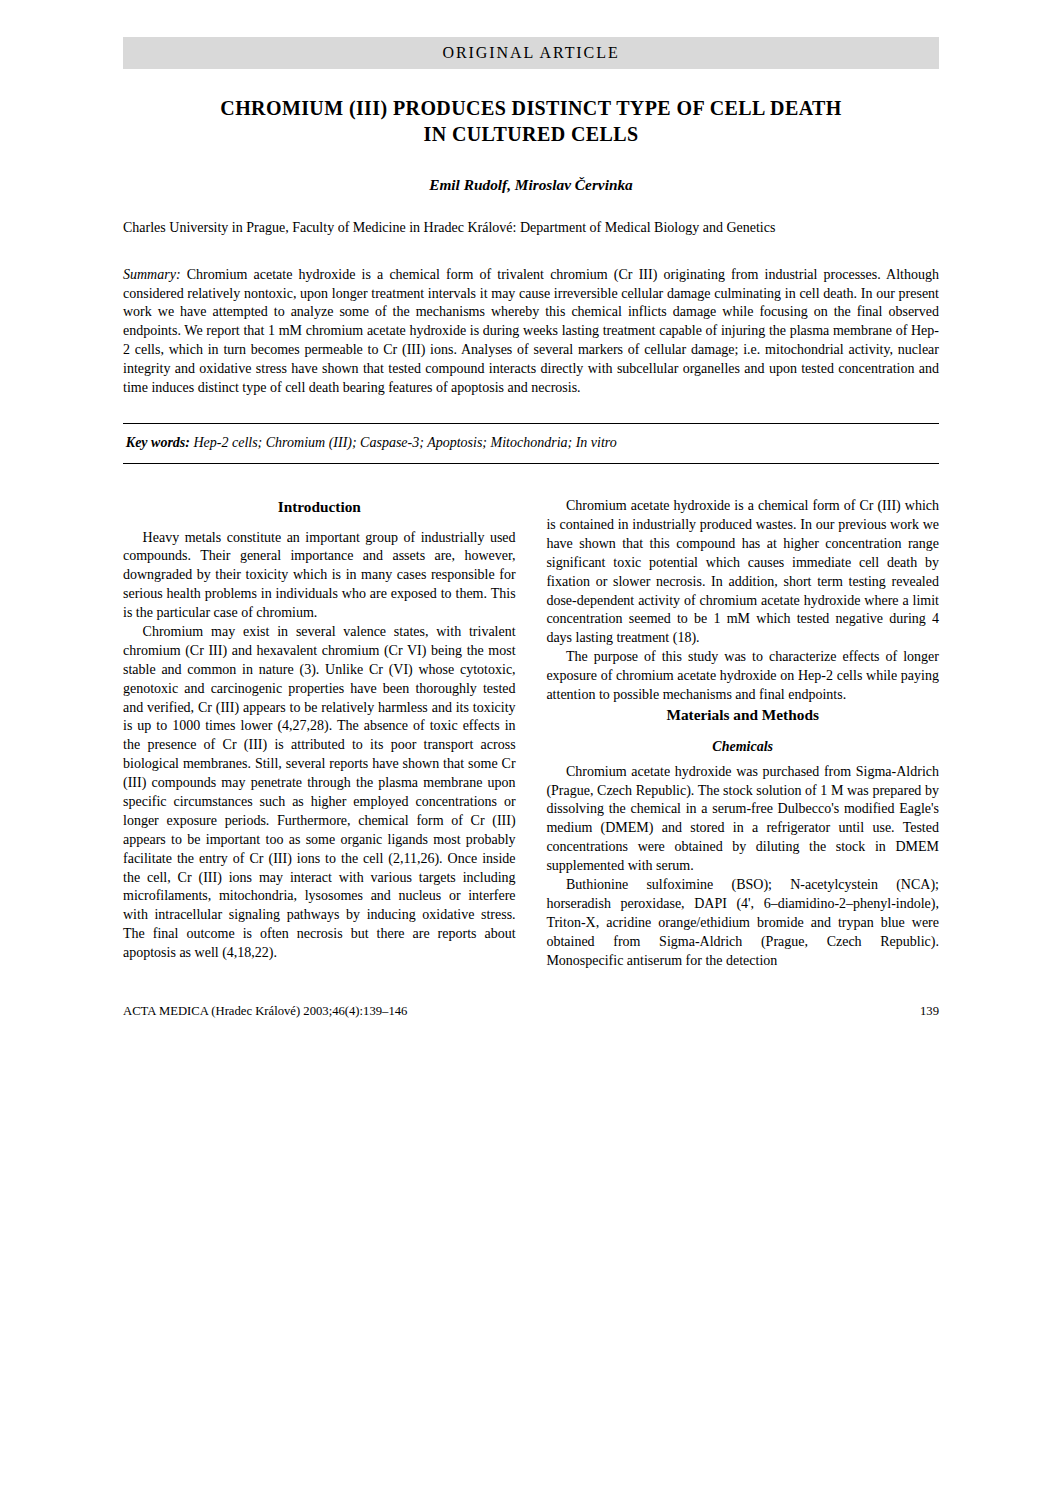ORIGINAL ARTICLE
CHROMIUM (III) PRODUCES DISTINCT TYPE OF CELL DEATH
IN CULTURED CELLS
Emil Rudolf, Miroslav Červinka
Charles University in Prague, Faculty of Medicine in Hradec Králové: Department of Medical Biology and Genetics
Summary: Chromium acetate hydroxide is a chemical form of trivalent chromium (Cr III) originating from industrial processes. Although considered relatively nontoxic, upon longer treatment intervals it may cause irreversible cellular damage culminating in cell death. In our present work we have attempted to analyze some of the mechanisms whereby this chemical inflicts damage while focusing on the final observed endpoints. We report that 1 mM chromium acetate hydroxide is during weeks lasting treatment capable of injuring the plasma membrane of Hep-2 cells, which in turn becomes permeable to Cr (III) ions. Analyses of several markers of cellular damage; i.e. mitochondrial activity, nuclear integrity and oxidative stress have shown that tested compound interacts directly with subcellular organelles and upon tested concentration and time induces distinct type of cell death bearing features of apoptosis and necrosis.
Key words: Hep-2 cells; Chromium (III); Caspase-3; Apoptosis; Mitochondria; In vitro
Introduction
Heavy metals constitute an important group of industrially used compounds. Their general importance and assets are, however, downgraded by their toxicity which is in many cases responsible for serious health problems in individuals who are exposed to them. This is the particular case of chromium.
Chromium may exist in several valence states, with trivalent chromium (Cr III) and hexavalent chromium (Cr VI) being the most stable and common in nature (3). Unlike Cr (VI) whose cytotoxic, genotoxic and carcinogenic properties have been thoroughly tested and verified, Cr (III) appears to be relatively harmless and its toxicity is up to 1000 times lower (4,27,28). The absence of toxic effects in the presence of Cr (III) is attributed to its poor transport across biological membranes. Still, several reports have shown that some Cr (III) compounds may penetrate through the plasma membrane upon specific circumstances such as higher employed concentrations or longer exposure periods. Furthermore, chemical form of Cr (III) appears to be important too as some organic ligands most probably facilitate the entry of Cr (III) ions to the cell (2,11,26). Once inside the cell, Cr (III) ions may interact with various targets including microfilaments, mitochondria, lysosomes and nucleus or interfere with intracellular signaling pathways by inducing oxidative stress. The final outcome is often necrosis but there are reports about apoptosis as well (4,18,22).
Chromium acetate hydroxide is a chemical form of Cr (III) which is contained in industrially produced wastes. In our previous work we have shown that this compound has at higher concentration range significant toxic potential which causes immediate cell death by fixation or slower necrosis. In addition, short term testing revealed dose-dependent activity of chromium acetate hydroxide where a limit concentration seemed to be 1 mM which tested negative during 4 days lasting treatment (18).
The purpose of this study was to characterize effects of longer exposure of chromium acetate hydroxide on Hep-2 cells while paying attention to possible mechanisms and final endpoints.
Materials and Methods
Chemicals
Chromium acetate hydroxide was purchased from Sigma-Aldrich (Prague, Czech Republic). The stock solution of 1 M was prepared by dissolving the chemical in a serum-free Dulbecco's modified Eagle's medium (DMEM) and stored in a refrigerator until use. Tested concentrations were obtained by diluting the stock in DMEM supplemented with serum.
Buthionine sulfoximine (BSO); N-acetylcystein (NCA); horseradish peroxidase, DAPI (4', 6–diamidino-2–phenyl-indole), Triton-X, acridine orange/ethidium bromide and trypan blue were obtained from Sigma-Aldrich (Prague, Czech Republic). Monospecific antiserum for the detection
ACTA MEDICA (Hradec Králové) 2003;46(4):139–146 139